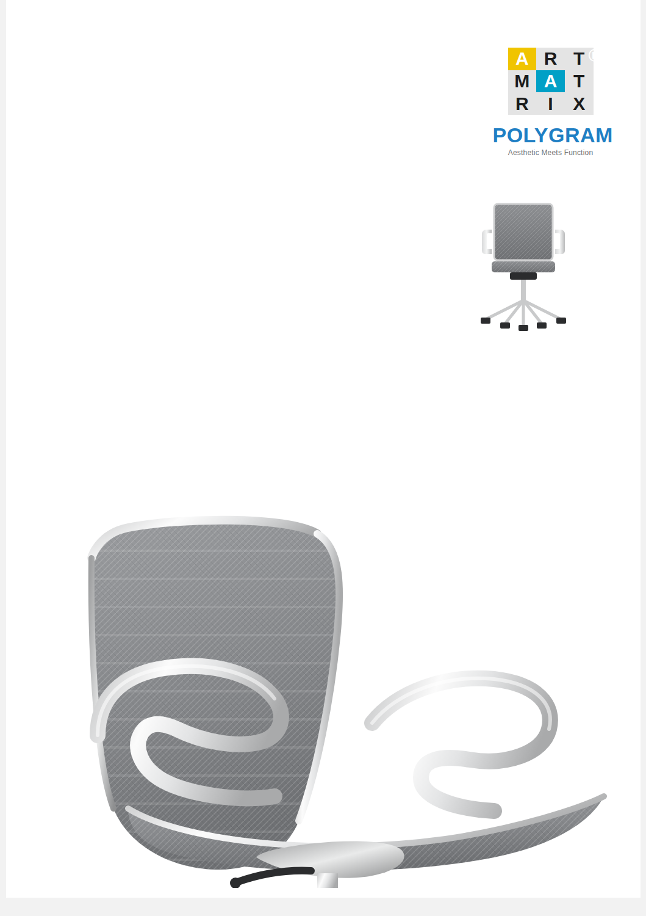A R T M A T R I X ®
POLYGRAM
Aesthetic Meets Function
Polygram mesh task chair with polished aluminium arms and five-star base.
Detail view of the Polygram chair showing the high mesh back, polished aluminium loop arms, mesh seat and tilt lever.